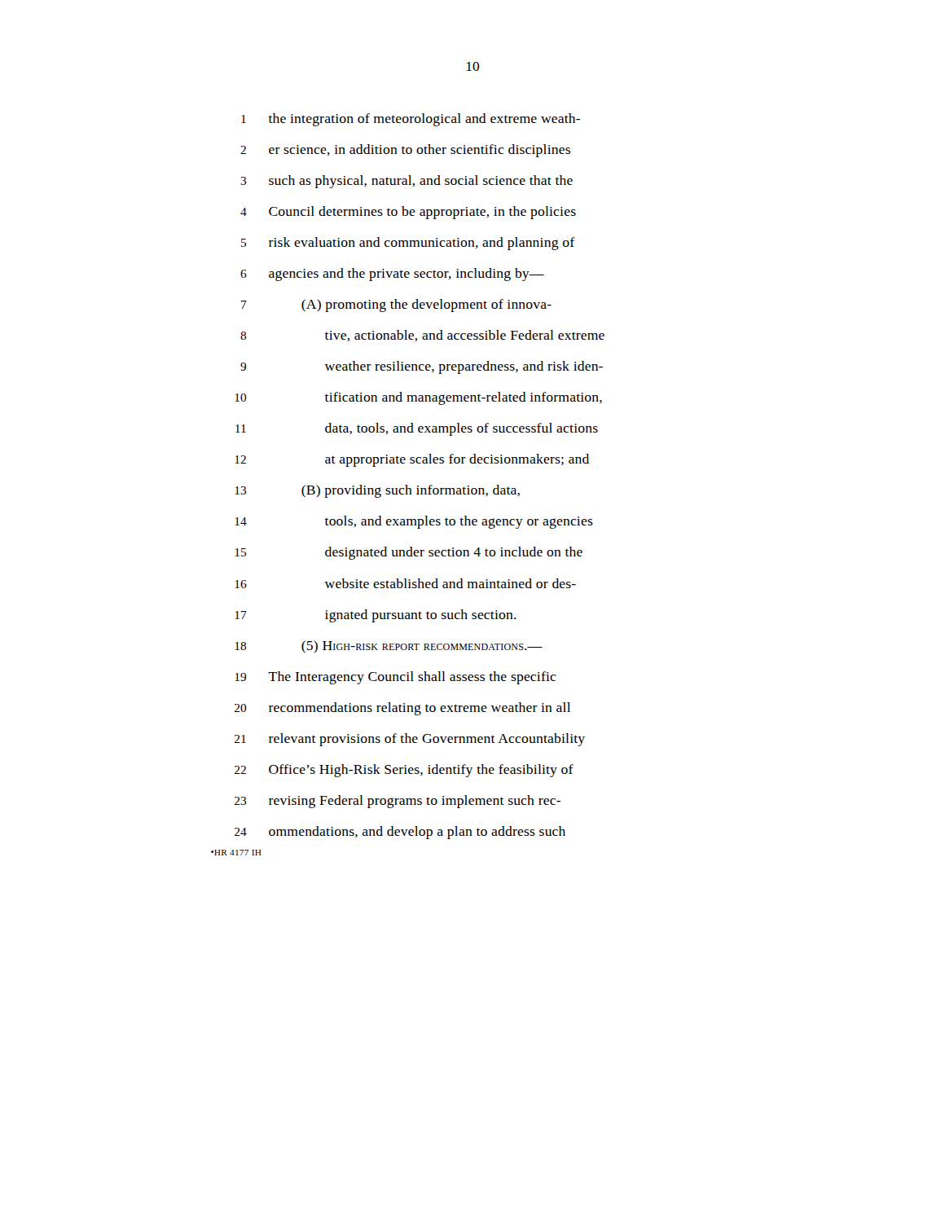10
| 1 | the integration of meteorological and extreme weath- |
| 2 | er science, in addition to other scientific disciplines |
| 3 | such as physical, natural, and social science that the |
| 4 | Council determines to be appropriate, in the policies |
| 5 | risk evaluation and communication, and planning of |
| 6 | agencies and the private sector, including by— |
| 7 | (A) promoting the development of innova- |
| 8 | tive, actionable, and accessible Federal extreme |
| 9 | weather resilience, preparedness, and risk iden- |
| 10 | tification and management-related information, |
| 11 | data, tools, and examples of successful actions |
| 12 | at appropriate scales for decisionmakers; and |
| 13 | (B) providing such information, data, |
| 14 | tools, and examples to the agency or agencies |
| 15 | designated under section 4 to include on the |
| 16 | website established and maintained or des- |
| 17 | ignated pursuant to such section. |
| 18 | (5) High-risk report recommendations. — |
| 19 | The Interagency Council shall assess the specific |
| 20 | recommendations relating to extreme weather in all |
| 21 | relevant provisions of the Government Accountability |
| 22 | Office’s High-Risk Series, identify the feasibility of |
| 23 | revising Federal programs to implement such rec- |
| 24 | ommendations, and develop a plan to address such |
•HR 4177 IH